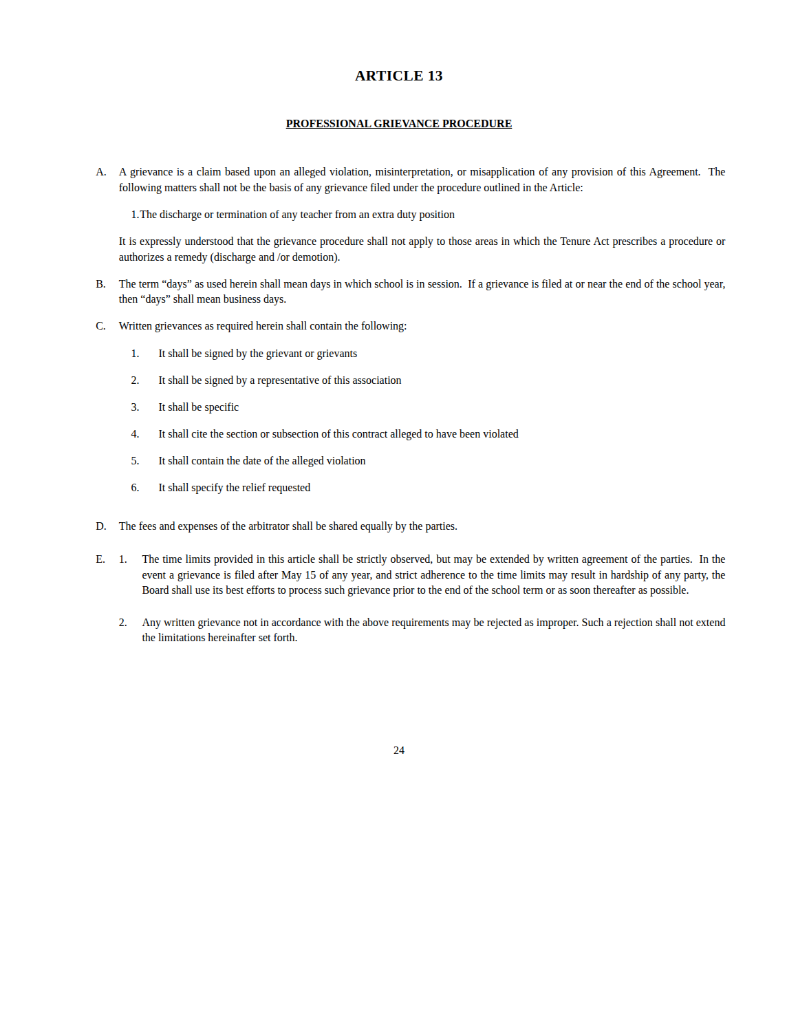ARTICLE 13
PROFESSIONAL GRIEVANCE PROCEDURE
A.
A grievance is a claim based upon an alleged violation, misinterpretation, or misapplication of any provision of this Agreement. The following matters shall not be the basis of any grievance filed under the procedure outlined in the Article:
1.
The discharge or termination of any teacher from an extra duty position
It is expressly understood that the grievance procedure shall not apply to those areas in which the Tenure Act prescribes a procedure or authorizes a remedy (discharge and /or demotion).
B.
The term “days” as used herein shall mean days in which school is in session. If a grievance is filed at or near the end of the school year, then “days” shall mean business days.
C.
Written grievances as required herein shall contain the following:
1.
It shall be signed by the grievant or grievants
2.
It shall be signed by a representative of this association
3.
It shall be specific
4.
It shall cite the section or subsection of this contract alleged to have been violated
5.
It shall contain the date of the alleged violation
6.
It shall specify the relief requested
D.
The fees and expenses of the arbitrator shall be shared equally by the parties.
E.
1.
The time limits provided in this article shall be strictly observed, but may be extended by written agreement of the parties. In the event a grievance is filed after May 15 of any year, and strict adherence to the time limits may result in hardship of any party, the Board shall use its best efforts to process such grievance prior to the end of the school term or as soon thereafter as possible.
2.
Any written grievance not in accordance with the above requirements may be rejected as improper. Such a rejection shall not extend the limitations hereinafter set forth.
24